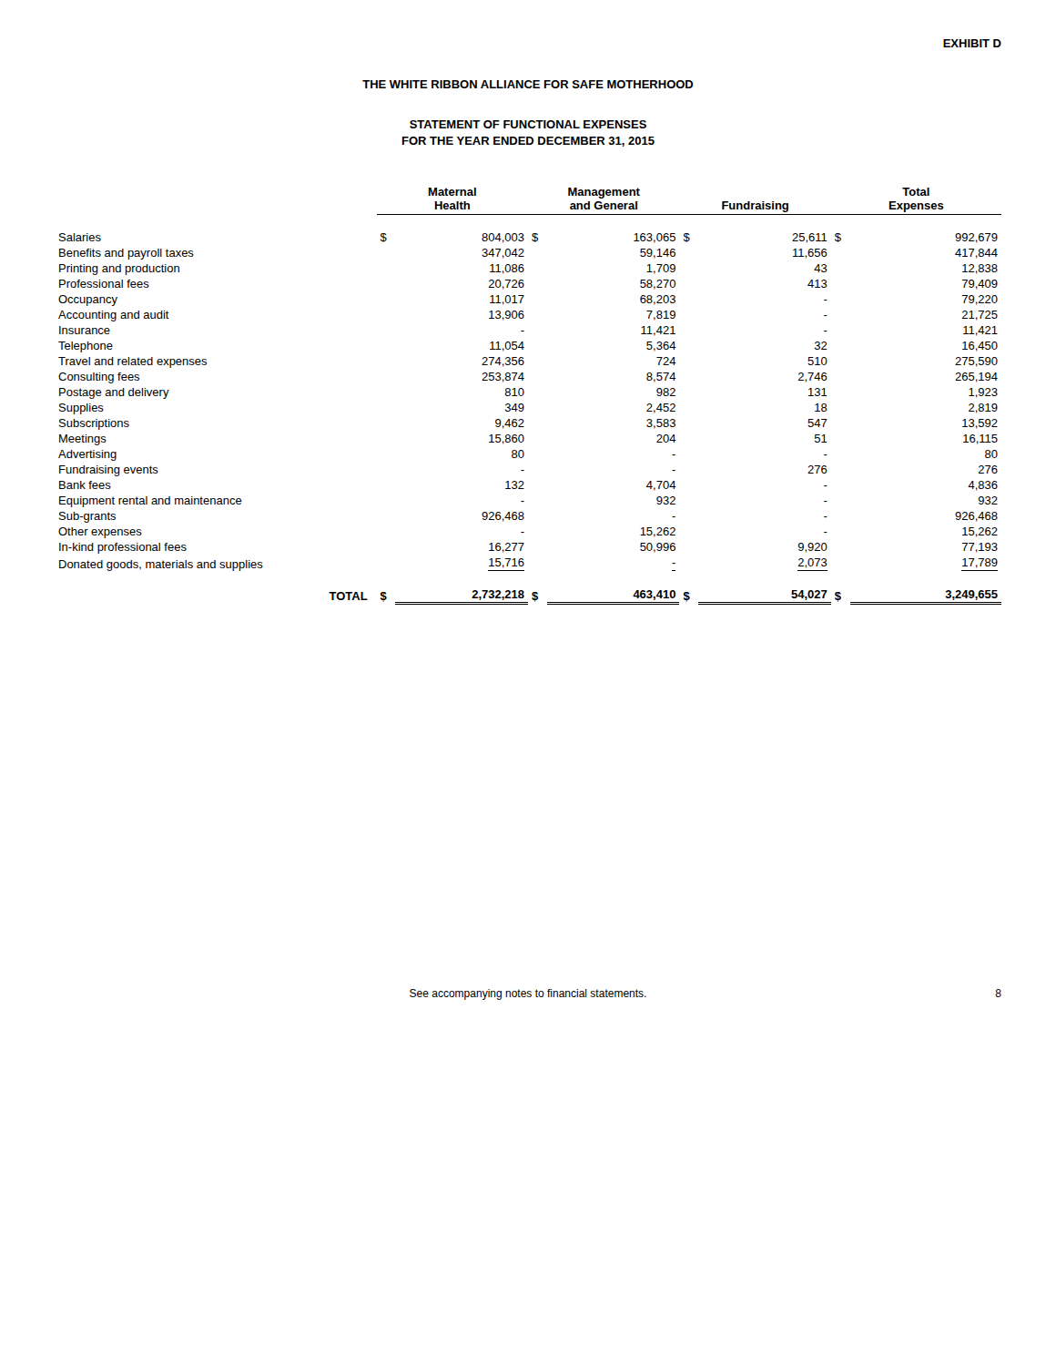EXHIBIT D
THE WHITE RIBBON ALLIANCE FOR SAFE MOTHERHOOD
STATEMENT OF FUNCTIONAL EXPENSES
FOR THE YEAR ENDED DECEMBER 31, 2015
| | Maternal Health | Management and General | Fundraising | Total Expenses |
| --- | --- | --- | --- | --- |
| Salaries | $ | 804,003 | $ | 163,065 | $ | 25,611 | $ | 992,679 |
| Benefits and payroll taxes | | 347,042 | | 59,146 | | 11,656 | | 417,844 |
| Printing and production | | 11,086 | | 1,709 | | 43 | | 12,838 |
| Professional fees | | 20,726 | | 58,270 | | 413 | | 79,409 |
| Occupancy | | 11,017 | | 68,203 | | - | | 79,220 |
| Accounting and audit | | 13,906 | | 7,819 | | - | | 21,725 |
| Insurance | | - | | 11,421 | | - | | 11,421 |
| Telephone | | 11,054 | | 5,364 | | 32 | | 16,450 |
| Travel and related expenses | | 274,356 | | 724 | | 510 | | 275,590 |
| Consulting fees | | 253,874 | | 8,574 | | 2,746 | | 265,194 |
| Postage and delivery | | 810 | | 982 | | 131 | | 1,923 |
| Supplies | | 349 | | 2,452 | | 18 | | 2,819 |
| Subscriptions | | 9,462 | | 3,583 | | 547 | | 13,592 |
| Meetings | | 15,860 | | 204 | | 51 | | 16,115 |
| Advertising | | 80 | | - | | - | | 80 |
| Fundraising events | | - | | - | | 276 | | 276 |
| Bank fees | | 132 | | 4,704 | | - | | 4,836 |
| Equipment rental and maintenance | | - | | 932 | | - | | 932 |
| Sub-grants | | 926,468 | | - | | - | | 926,468 |
| Other expenses | | - | | 15,262 | | - | | 15,262 |
| In-kind professional fees | | 16,277 | | 50,996 | | 9,920 | | 77,193 |
| Donated goods, materials and supplies | | 15,716 | | - | | 2,073 | | 17,789 |
| TOTAL | $ | 2,732,218 | $ | 463,410 | $ | 54,027 | $ | 3,249,655 |
See accompanying notes to financial statements.
8